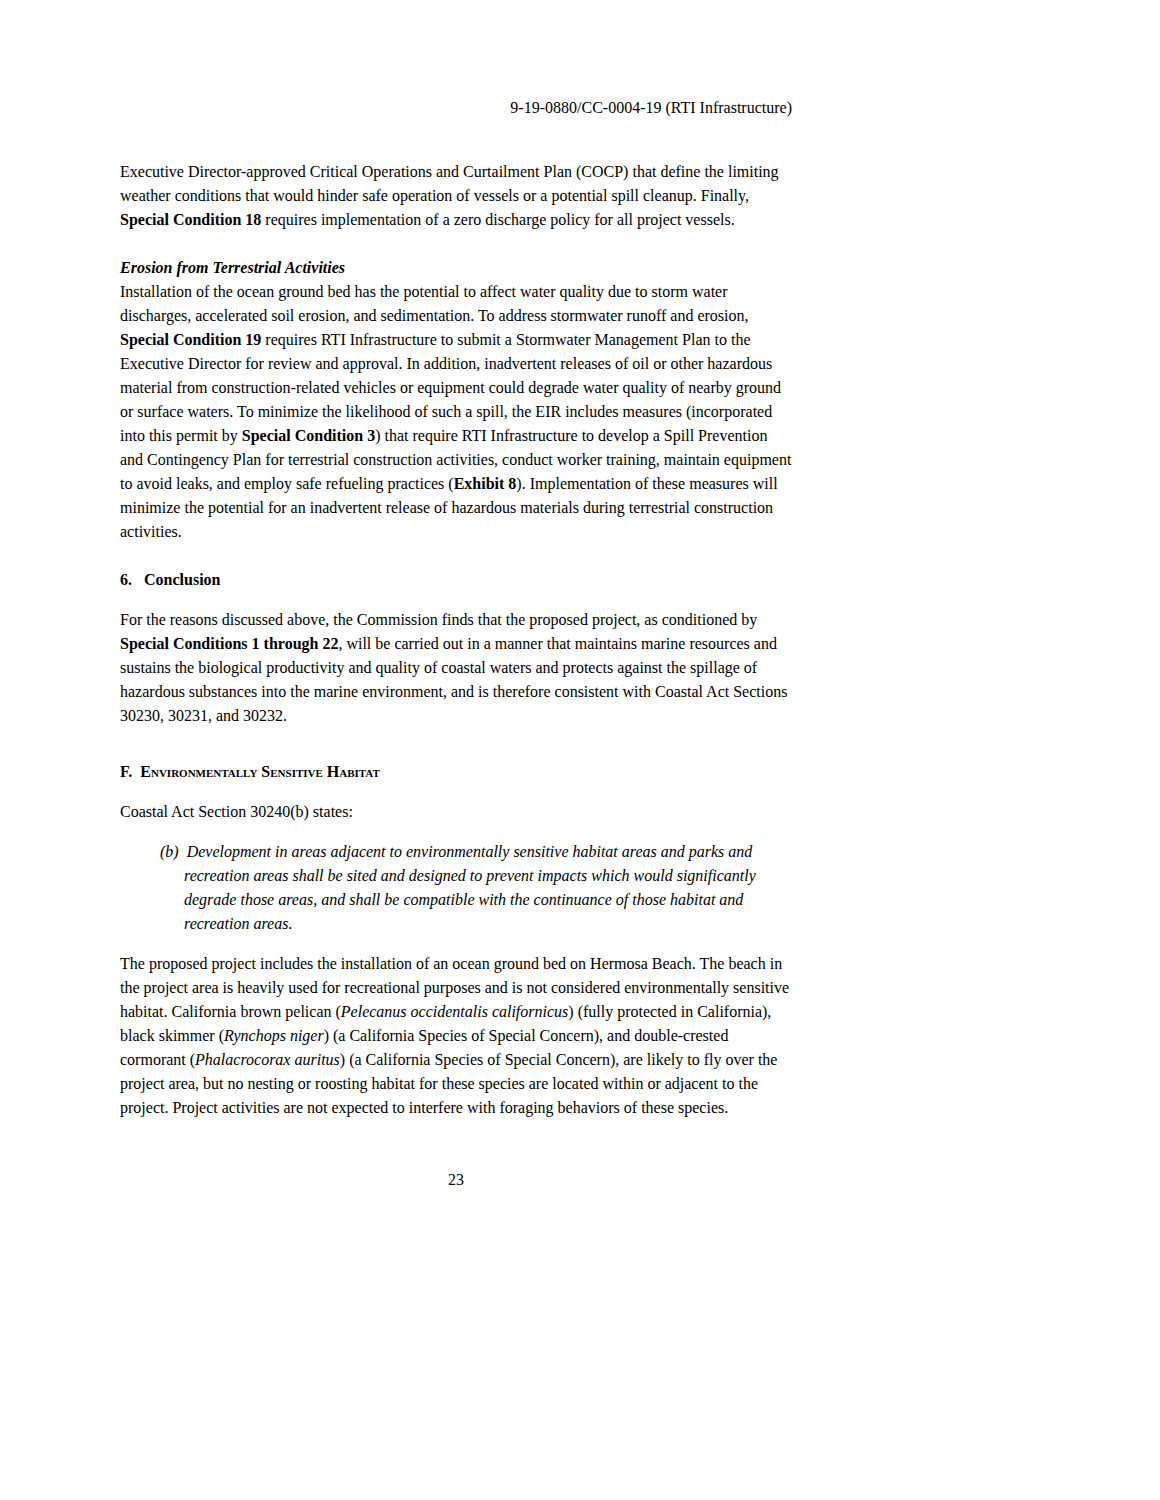9-19-0880/CC-0004-19 (RTI Infrastructure)
Executive Director-approved Critical Operations and Curtailment Plan (COCP) that define the limiting weather conditions that would hinder safe operation of vessels or a potential spill cleanup. Finally, Special Condition 18 requires implementation of a zero discharge policy for all project vessels.
Erosion from Terrestrial Activities
Installation of the ocean ground bed has the potential to affect water quality due to storm water discharges, accelerated soil erosion, and sedimentation. To address stormwater runoff and erosion, Special Condition 19 requires RTI Infrastructure to submit a Stormwater Management Plan to the Executive Director for review and approval. In addition, inadvertent releases of oil or other hazardous material from construction-related vehicles or equipment could degrade water quality of nearby ground or surface waters. To minimize the likelihood of such a spill, the EIR includes measures (incorporated into this permit by Special Condition 3) that require RTI Infrastructure to develop a Spill Prevention and Contingency Plan for terrestrial construction activities, conduct worker training, maintain equipment to avoid leaks, and employ safe refueling practices (Exhibit 8). Implementation of these measures will minimize the potential for an inadvertent release of hazardous materials during terrestrial construction activities.
6. Conclusion
For the reasons discussed above, the Commission finds that the proposed project, as conditioned by Special Conditions 1 through 22, will be carried out in a manner that maintains marine resources and sustains the biological productivity and quality of coastal waters and protects against the spillage of hazardous substances into the marine environment, and is therefore consistent with Coastal Act Sections 30230, 30231, and 30232.
F. Environmentally Sensitive Habitat
Coastal Act Section 30240(b) states:
(b) Development in areas adjacent to environmentally sensitive habitat areas and parks and recreation areas shall be sited and designed to prevent impacts which would significantly degrade those areas, and shall be compatible with the continuance of those habitat and recreation areas.
The proposed project includes the installation of an ocean ground bed on Hermosa Beach. The beach in the project area is heavily used for recreational purposes and is not considered environmentally sensitive habitat. California brown pelican (Pelecanus occidentalis californicus) (fully protected in California), black skimmer (Rynchops niger) (a California Species of Special Concern), and double-crested cormorant (Phalacrocorax auritus) (a California Species of Special Concern), are likely to fly over the project area, but no nesting or roosting habitat for these species are located within or adjacent to the project. Project activities are not expected to interfere with foraging behaviors of these species.
23